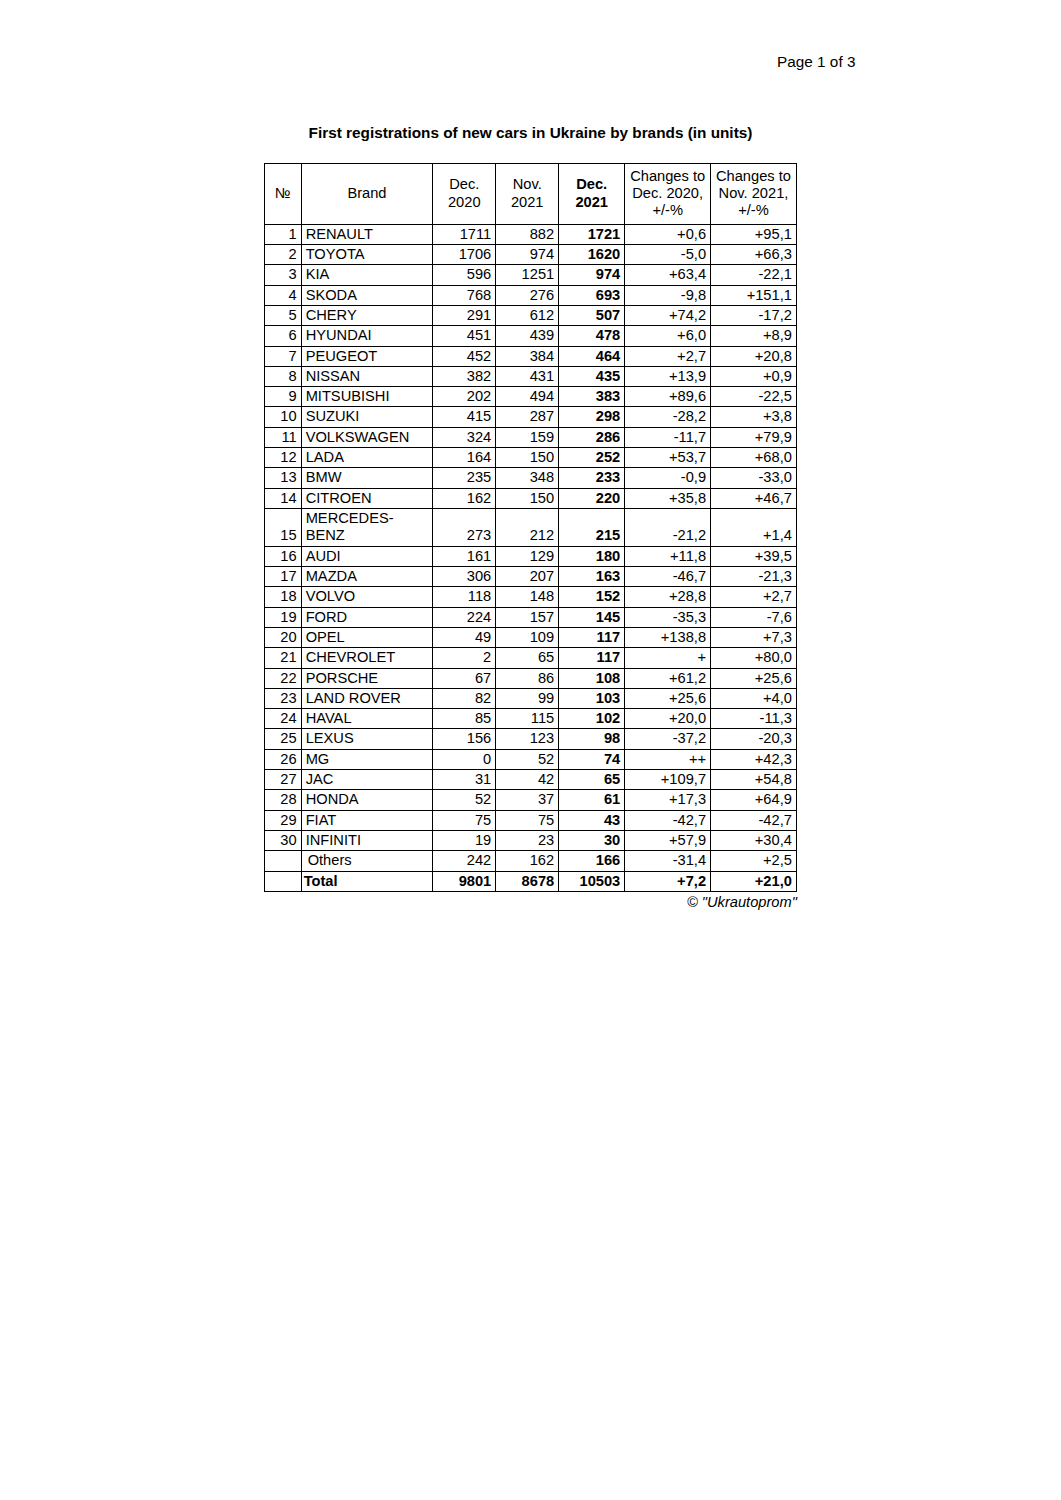Page 1 of 3
First registrations of new cars in Ukraine by brands (in units)
| № | Brand | Dec. 2020 | Nov. 2021 | Dec. 2021 | Changes to Dec. 2020, +/-% | Changes to Nov. 2021, +/-% |
| --- | --- | --- | --- | --- | --- | --- |
| 1 | RENAULT | 1711 | 882 | 1721 | +0,6 | +95,1 |
| 2 | TOYOTA | 1706 | 974 | 1620 | -5,0 | +66,3 |
| 3 | KIA | 596 | 1251 | 974 | +63,4 | -22,1 |
| 4 | SKODA | 768 | 276 | 693 | -9,8 | +151,1 |
| 5 | CHERY | 291 | 612 | 507 | +74,2 | -17,2 |
| 6 | HYUNDAI | 451 | 439 | 478 | +6,0 | +8,9 |
| 7 | PEUGEOT | 452 | 384 | 464 | +2,7 | +20,8 |
| 8 | NISSAN | 382 | 431 | 435 | +13,9 | +0,9 |
| 9 | MITSUBISHI | 202 | 494 | 383 | +89,6 | -22,5 |
| 10 | SUZUKI | 415 | 287 | 298 | -28,2 | +3,8 |
| 11 | VOLKSWAGEN | 324 | 159 | 286 | -11,7 | +79,9 |
| 12 | LADA | 164 | 150 | 252 | +53,7 | +68,0 |
| 13 | BMW | 235 | 348 | 233 | -0,9 | -33,0 |
| 14 | CITROEN | 162 | 150 | 220 | +35,8 | +46,7 |
| 15 | MERCEDES-BENZ | 273 | 212 | 215 | -21,2 | +1,4 |
| 16 | AUDI | 161 | 129 | 180 | +11,8 | +39,5 |
| 17 | MAZDA | 306 | 207 | 163 | -46,7 | -21,3 |
| 18 | VOLVO | 118 | 148 | 152 | +28,8 | +2,7 |
| 19 | FORD | 224 | 157 | 145 | -35,3 | -7,6 |
| 20 | OPEL | 49 | 109 | 117 | +138,8 | +7,3 |
| 21 | CHEVROLET | 2 | 65 | 117 | + | +80,0 |
| 22 | PORSCHE | 67 | 86 | 108 | +61,2 | +25,6 |
| 23 | LAND ROVER | 82 | 99 | 103 | +25,6 | +4,0 |
| 24 | HAVAL | 85 | 115 | 102 | +20,0 | -11,3 |
| 25 | LEXUS | 156 | 123 | 98 | -37,2 | -20,3 |
| 26 | MG | 0 | 52 | 74 | ++ | +42,3 |
| 27 | JAC | 31 | 42 | 65 | +109,7 | +54,8 |
| 28 | HONDA | 52 | 37 | 61 | +17,3 | +64,9 |
| 29 | FIAT | 75 | 75 | 43 | -42,7 | -42,7 |
| 30 | INFINITI | 19 | 23 | 30 | +57,9 | +30,4 |
| | Others | 242 | 162 | 166 | -31,4 | +2,5 |
| | Total | 9801 | 8678 | 10503 | +7,2 | +21,0 |
© "Ukrautoprom"